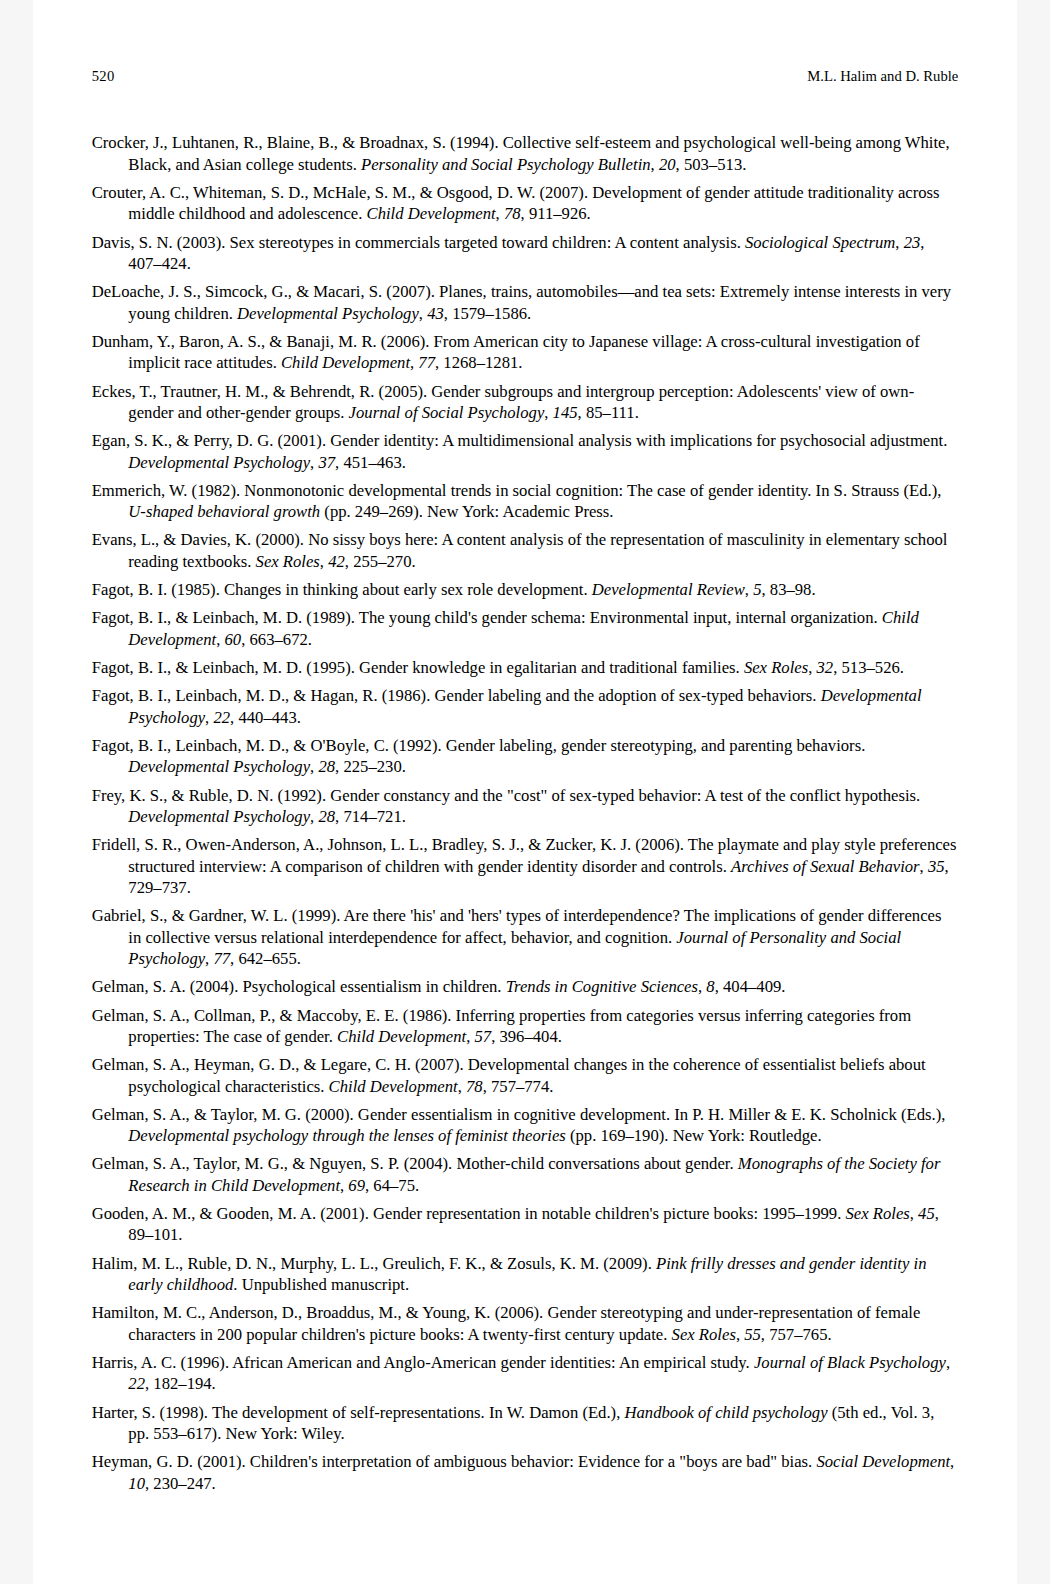520 M.L. Halim and D. Ruble
Crocker, J., Luhtanen, R., Blaine, B., & Broadnax, S. (1994). Collective self-esteem and psychological well-being among White, Black, and Asian college students. Personality and Social Psychology Bulletin, 20, 503–513.
Crouter, A. C., Whiteman, S. D., McHale, S. M., & Osgood, D. W. (2007). Development of gender attitude traditionality across middle childhood and adolescence. Child Development, 78, 911–926.
Davis, S. N. (2003). Sex stereotypes in commercials targeted toward children: A content analysis. Sociological Spectrum, 23, 407–424.
DeLoache, J. S., Simcock, G., & Macari, S. (2007). Planes, trains, automobiles—and tea sets: Extremely intense interests in very young children. Developmental Psychology, 43, 1579–1586.
Dunham, Y., Baron, A. S., & Banaji, M. R. (2006). From American city to Japanese village: A cross-cultural investigation of implicit race attitudes. Child Development, 77, 1268–1281.
Eckes, T., Trautner, H. M., & Behrendt, R. (2005). Gender subgroups and intergroup perception: Adolescents' view of own-gender and other-gender groups. Journal of Social Psychology, 145, 85–111.
Egan, S. K., & Perry, D. G. (2001). Gender identity: A multidimensional analysis with implications for psychosocial adjustment. Developmental Psychology, 37, 451–463.
Emmerich, W. (1982). Nonmonotonic developmental trends in social cognition: The case of gender identity. In S. Strauss (Ed.), U-shaped behavioral growth (pp. 249–269). New York: Academic Press.
Evans, L., & Davies, K. (2000). No sissy boys here: A content analysis of the representation of masculinity in elementary school reading textbooks. Sex Roles, 42, 255–270.
Fagot, B. I. (1985). Changes in thinking about early sex role development. Developmental Review, 5, 83–98.
Fagot, B. I., & Leinbach, M. D. (1989). The young child's gender schema: Environmental input, internal organization. Child Development, 60, 663–672.
Fagot, B. I., & Leinbach, M. D. (1995). Gender knowledge in egalitarian and traditional families. Sex Roles, 32, 513–526.
Fagot, B. I., Leinbach, M. D., & Hagan, R. (1986). Gender labeling and the adoption of sex-typed behaviors. Developmental Psychology, 22, 440–443.
Fagot, B. I., Leinbach, M. D., & O'Boyle, C. (1992). Gender labeling, gender stereotyping, and parenting behaviors. Developmental Psychology, 28, 225–230.
Frey, K. S., & Ruble, D. N. (1992). Gender constancy and the "cost" of sex-typed behavior: A test of the conflict hypothesis. Developmental Psychology, 28, 714–721.
Fridell, S. R., Owen-Anderson, A., Johnson, L. L., Bradley, S. J., & Zucker, K. J. (2006). The playmate and play style preferences structured interview: A comparison of children with gender identity disorder and controls. Archives of Sexual Behavior, 35, 729–737.
Gabriel, S., & Gardner, W. L. (1999). Are there 'his' and 'hers' types of interdependence? The implications of gender differences in collective versus relational interdependence for affect, behavior, and cognition. Journal of Personality and Social Psychology, 77, 642–655.
Gelman, S. A. (2004). Psychological essentialism in children. Trends in Cognitive Sciences, 8, 404–409.
Gelman, S. A., Collman, P., & Maccoby, E. E. (1986). Inferring properties from categories versus inferring categories from properties: The case of gender. Child Development, 57, 396–404.
Gelman, S. A., Heyman, G. D., & Legare, C. H. (2007). Developmental changes in the coherence of essentialist beliefs about psychological characteristics. Child Development, 78, 757–774.
Gelman, S. A., & Taylor, M. G. (2000). Gender essentialism in cognitive development. In P. H. Miller & E. K. Scholnick (Eds.), Developmental psychology through the lenses of feminist theories (pp. 169–190). New York: Routledge.
Gelman, S. A., Taylor, M. G., & Nguyen, S. P. (2004). Mother-child conversations about gender. Monographs of the Society for Research in Child Development, 69, 64–75.
Gooden, A. M., & Gooden, M. A. (2001). Gender representation in notable children's picture books: 1995–1999. Sex Roles, 45, 89–101.
Halim, M. L., Ruble, D. N., Murphy, L. L., Greulich, F. K., & Zosuls, K. M. (2009). Pink frilly dresses and gender identity in early childhood. Unpublished manuscript.
Hamilton, M. C., Anderson, D., Broaddus, M., & Young, K. (2006). Gender stereotyping and under-representation of female characters in 200 popular children's picture books: A twenty-first century update. Sex Roles, 55, 757–765.
Harris, A. C. (1996). African American and Anglo-American gender identities: An empirical study. Journal of Black Psychology, 22, 182–194.
Harter, S. (1998). The development of self-representations. In W. Damon (Ed.), Handbook of child psychology (5th ed., Vol. 3, pp. 553–617). New York: Wiley.
Heyman, G. D. (2001). Children's interpretation of ambiguous behavior: Evidence for a "boys are bad" bias. Social Development, 10, 230–247.